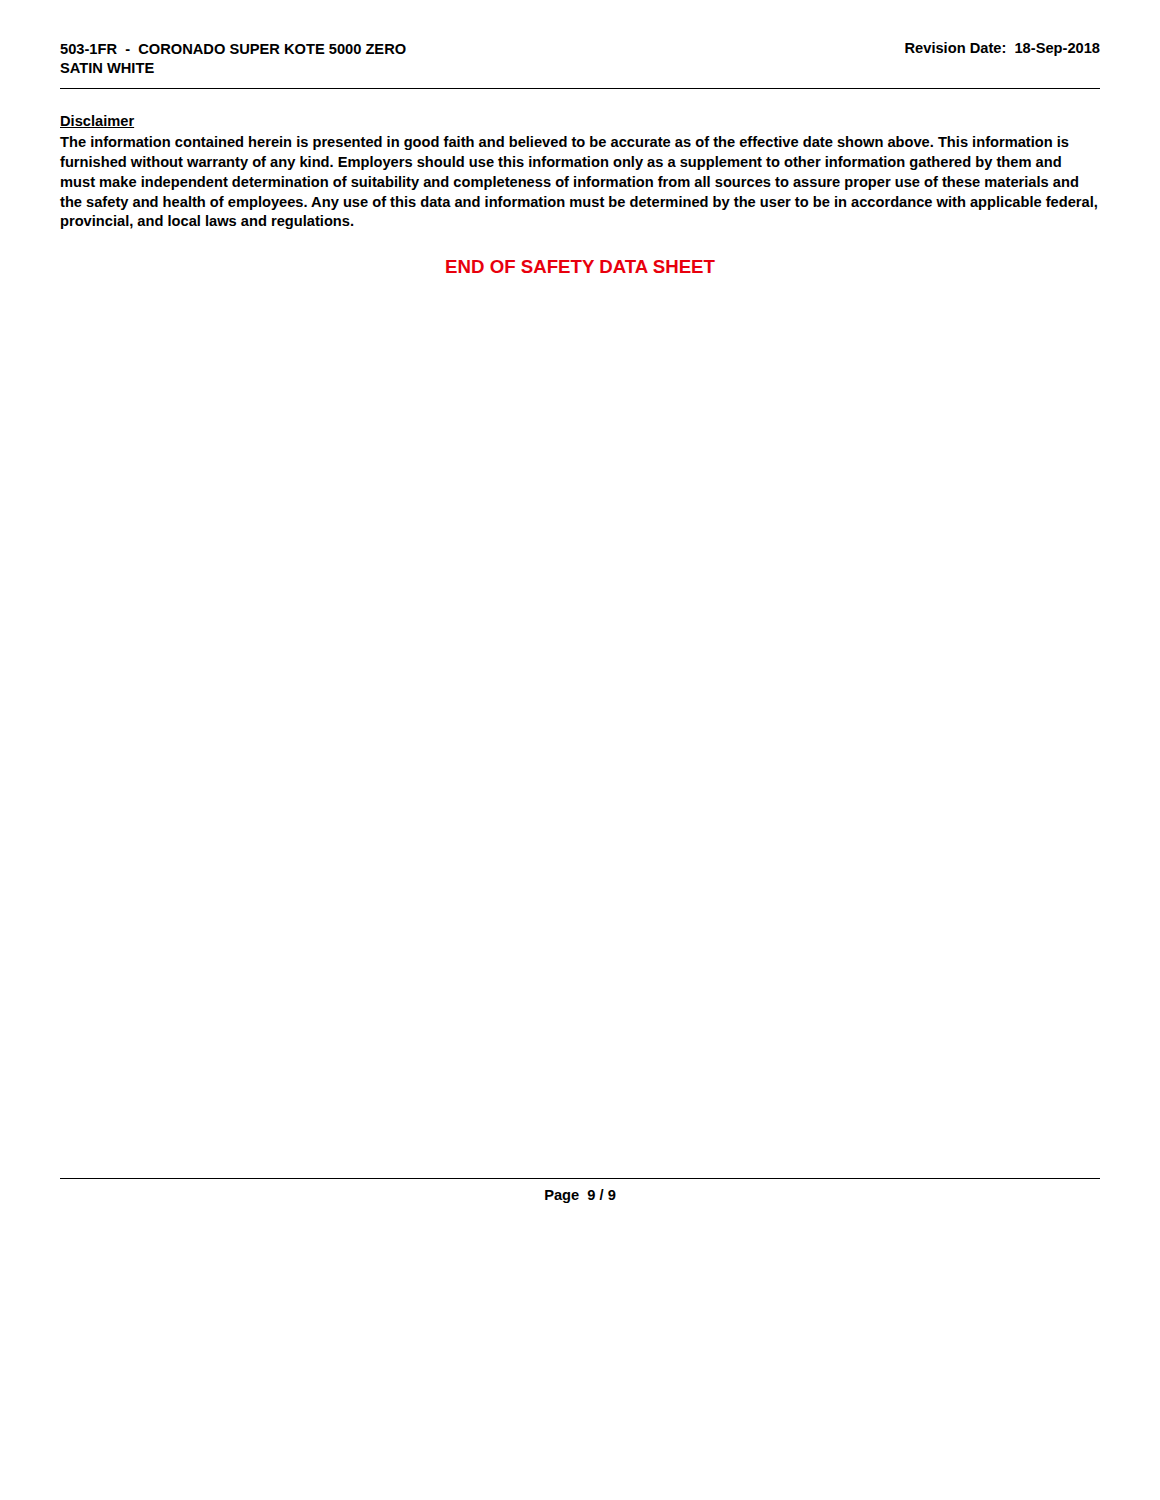503-1FR - CORONADO SUPER KOTE 5000 ZERO
SATIN WHITE
Revision Date: 18-Sep-2018
Disclaimer
The information contained herein is presented in good faith and believed to be accurate as of the effective date shown above. This information is furnished without warranty of any kind. Employers should use this information only as a supplement to other information gathered by them and must make independent determination of suitability and completeness of information from all sources to assure proper use of these materials and the safety and health of employees. Any use of this data and information must be determined by the user to be in accordance with applicable federal, provincial, and local laws and regulations.
END OF SAFETY DATA SHEET
Page 9 / 9